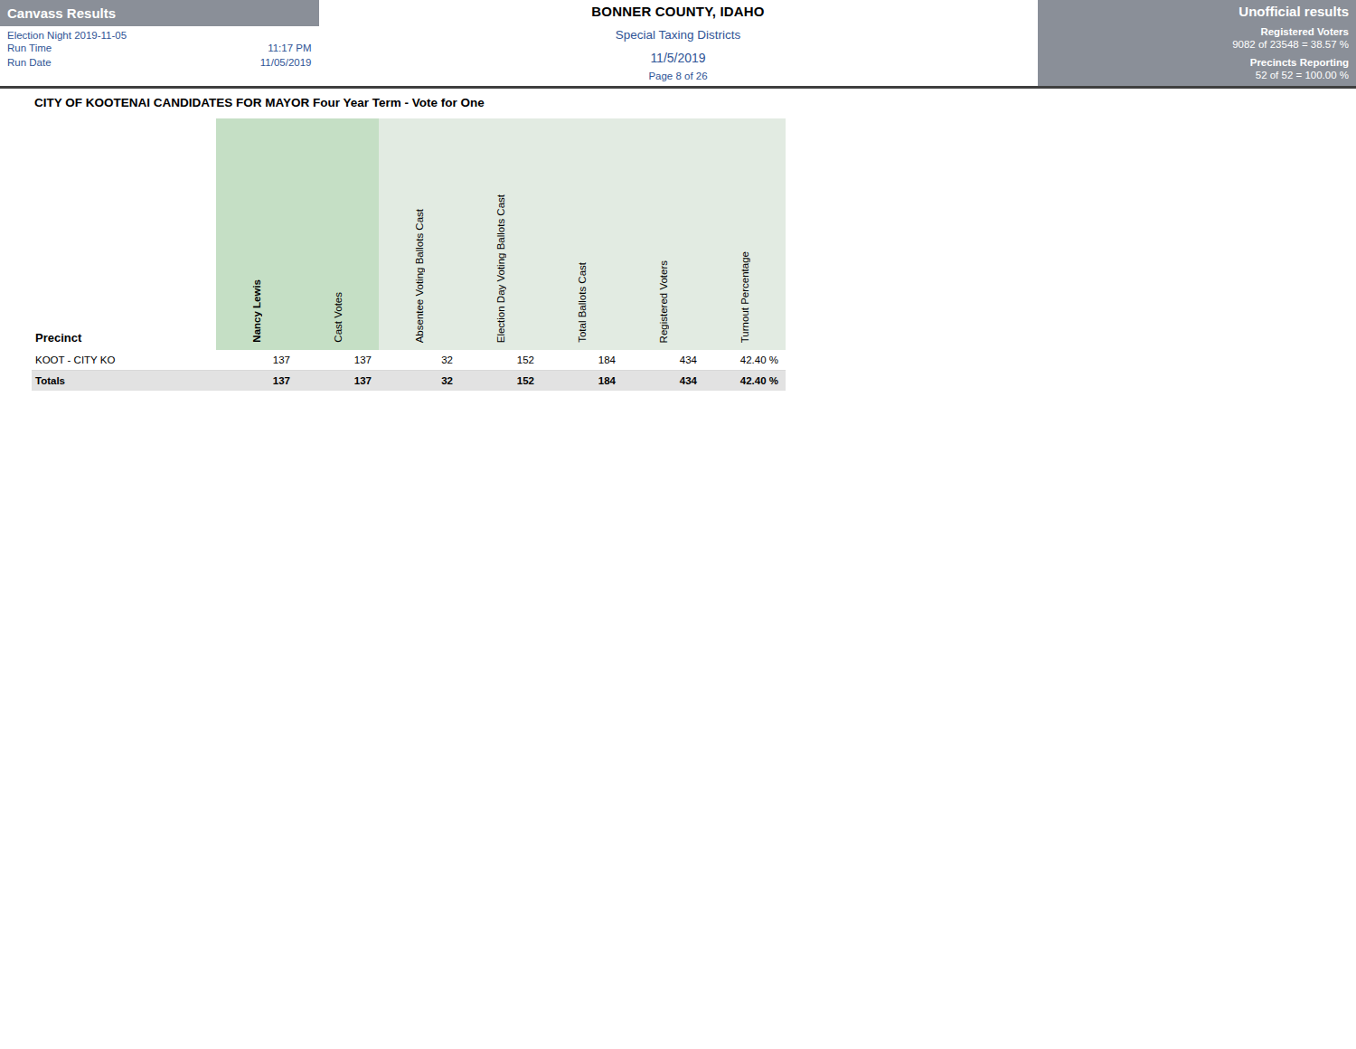Canvass Results
Election Night 2019-11-05
Run Time 11:17 PM
Run Date 11/05/2019
BONNER COUNTY, IDAHO
Special Taxing Districts
11/5/2019
Page 8 of 26
Unofficial results
Registered Voters
9082 of 23548 = 38.57 %
Precincts Reporting
52 of 52 = 100.00 %
CITY OF KOOTENAI CANDIDATES FOR MAYOR Four Year Term - Vote for One
| Precinct | Nancy Lewis | Cast Votes | Absentee Voting Ballots Cast | Election Day Voting Ballots Cast | Total Ballots Cast | Registered Voters | Turnout Percentage |
| --- | --- | --- | --- | --- | --- | --- | --- |
| KOOT - CITY KO | 137 | 137 | 32 | 152 | 184 | 434 | 42.40 % |
| Totals | 137 | 137 | 32 | 152 | 184 | 434 | 42.40 % |